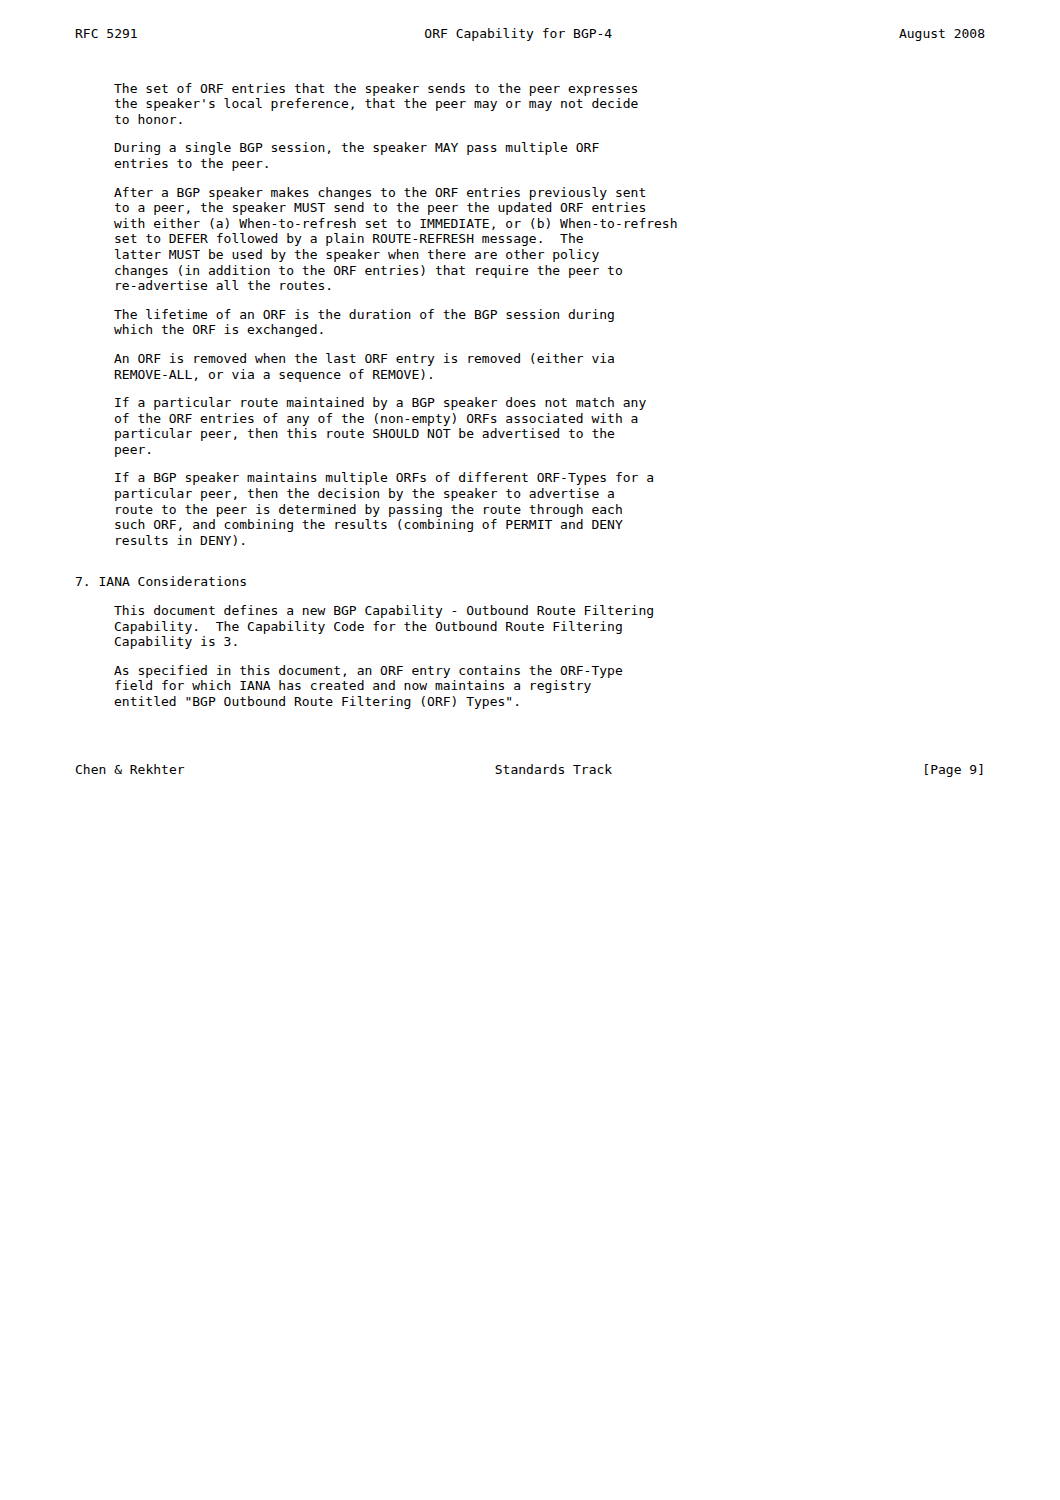RFC 5291 ORF Capability for BGP-4 August 2008
The set of ORF entries that the speaker sends to the peer expresses the speaker's local preference, that the peer may or may not decide to honor.
During a single BGP session, the speaker MAY pass multiple ORF entries to the peer.
After a BGP speaker makes changes to the ORF entries previously sent to a peer, the speaker MUST send to the peer the updated ORF entries with either (a) When-to-refresh set to IMMEDIATE, or (b) When-to-refresh set to DEFER followed by a plain ROUTE-REFRESH message. The latter MUST be used by the speaker when there are other policy changes (in addition to the ORF entries) that require the peer to re-advertise all the routes.
The lifetime of an ORF is the duration of the BGP session during which the ORF is exchanged.
An ORF is removed when the last ORF entry is removed (either via REMOVE-ALL, or via a sequence of REMOVE).
If a particular route maintained by a BGP speaker does not match any of the ORF entries of any of the (non-empty) ORFs associated with a particular peer, then this route SHOULD NOT be advertised to the peer.
If a BGP speaker maintains multiple ORFs of different ORF-Types for a particular peer, then the decision by the speaker to advertise a route to the peer is determined by passing the route through each such ORF, and combining the results (combining of PERMIT and DENY results in DENY).
7. IANA Considerations
This document defines a new BGP Capability - Outbound Route Filtering Capability. The Capability Code for the Outbound Route Filtering Capability is 3.
As specified in this document, an ORF entry contains the ORF-Type field for which IANA has created and now maintains a registry entitled "BGP Outbound Route Filtering (ORF) Types".
Chen & Rekhter Standards Track [Page 9]